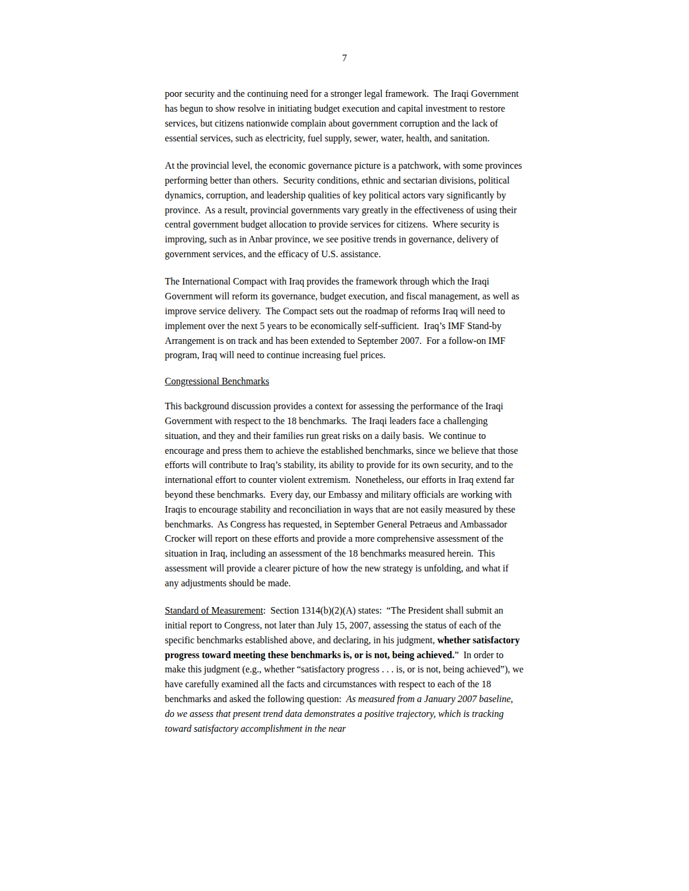7
poor security and the continuing need for a stronger legal framework. The Iraqi Government has begun to show resolve in initiating budget execution and capital investment to restore services, but citizens nationwide complain about government corruption and the lack of essential services, such as electricity, fuel supply, sewer, water, health, and sanitation.
At the provincial level, the economic governance picture is a patchwork, with some provinces performing better than others. Security conditions, ethnic and sectarian divisions, political dynamics, corruption, and leadership qualities of key political actors vary significantly by province. As a result, provincial governments vary greatly in the effectiveness of using their central government budget allocation to provide services for citizens. Where security is improving, such as in Anbar province, we see positive trends in governance, delivery of government services, and the efficacy of U.S. assistance.
The International Compact with Iraq provides the framework through which the Iraqi Government will reform its governance, budget execution, and fiscal management, as well as improve service delivery. The Compact sets out the roadmap of reforms Iraq will need to implement over the next 5 years to be economically self-sufficient. Iraq’s IMF Stand-by Arrangement is on track and has been extended to September 2007. For a follow-on IMF program, Iraq will need to continue increasing fuel prices.
Congressional Benchmarks
This background discussion provides a context for assessing the performance of the Iraqi Government with respect to the 18 benchmarks. The Iraqi leaders face a challenging situation, and they and their families run great risks on a daily basis. We continue to encourage and press them to achieve the established benchmarks, since we believe that those efforts will contribute to Iraq’s stability, its ability to provide for its own security, and to the international effort to counter violent extremism. Nonetheless, our efforts in Iraq extend far beyond these benchmarks. Every day, our Embassy and military officials are working with Iraqis to encourage stability and reconciliation in ways that are not easily measured by these benchmarks. As Congress has requested, in September General Petraeus and Ambassador Crocker will report on these efforts and provide a more comprehensive assessment of the situation in Iraq, including an assessment of the 18 benchmarks measured herein. This assessment will provide a clearer picture of how the new strategy is unfolding, and what if any adjustments should be made.
Standard of Measurement: Section 1314(b)(2)(A) states: “The President shall submit an initial report to Congress, not later than July 15, 2007, assessing the status of each of the specific benchmarks established above, and declaring, in his judgment, whether satisfactory progress toward meeting these benchmarks is, or is not, being achieved.” In order to make this judgment (e.g., whether “satisfactory progress . . . is, or is not, being achieved”), we have carefully examined all the facts and circumstances with respect to each of the 18 benchmarks and asked the following question: As measured from a January 2007 baseline, do we assess that present trend data demonstrates a positive trajectory, which is tracking toward satisfactory accomplishment in the near